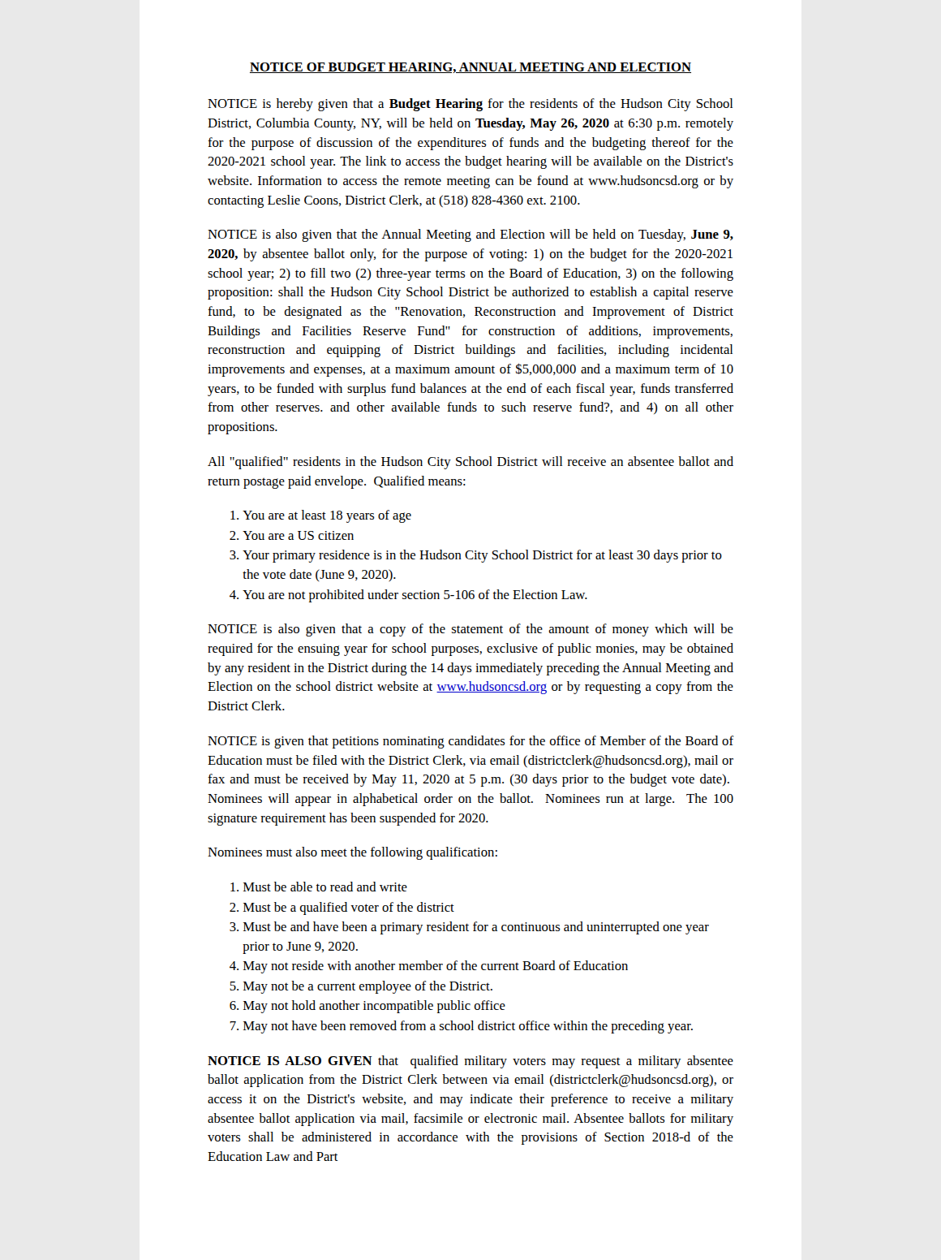NOTICE OF BUDGET HEARING, ANNUAL MEETING AND ELECTION
NOTICE is hereby given that a Budget Hearing for the residents of the Hudson City School District, Columbia County, NY, will be held on Tuesday, May 26, 2020 at 6:30 p.m. remotely for the purpose of discussion of the expenditures of funds and the budgeting thereof for the 2020-2021 school year. The link to access the budget hearing will be available on the District's website. Information to access the remote meeting can be found at www.hudsoncsd.org or by contacting Leslie Coons, District Clerk, at (518) 828-4360 ext. 2100.
NOTICE is also given that the Annual Meeting and Election will be held on Tuesday, June 9, 2020, by absentee ballot only, for the purpose of voting: 1) on the budget for the 2020-2021 school year; 2) to fill two (2) three-year terms on the Board of Education, 3) on the following proposition: shall the Hudson City School District be authorized to establish a capital reserve fund, to be designated as the "Renovation, Reconstruction and Improvement of District Buildings and Facilities Reserve Fund" for construction of additions, improvements, reconstruction and equipping of District buildings and facilities, including incidental improvements and expenses, at a maximum amount of $5,000,000 and a maximum term of 10 years, to be funded with surplus fund balances at the end of each fiscal year, funds transferred from other reserves. and other available funds to such reserve fund?, and 4) on all other propositions.
All "qualified" residents in the Hudson City School District will receive an absentee ballot and return postage paid envelope. Qualified means:
You are at least 18 years of age
You are a US citizen
Your primary residence is in the Hudson City School District for at least 30 days prior to the vote date (June 9, 2020).
You are not prohibited under section 5-106 of the Election Law.
NOTICE is also given that a copy of the statement of the amount of money which will be required for the ensuing year for school purposes, exclusive of public monies, may be obtained by any resident in the District during the 14 days immediately preceding the Annual Meeting and Election on the school district website at www.hudsoncsd.org or by requesting a copy from the District Clerk.
NOTICE is given that petitions nominating candidates for the office of Member of the Board of Education must be filed with the District Clerk, via email (districtclerk@hudsoncsd.org), mail or fax and must be received by May 11, 2020 at 5 p.m. (30 days prior to the budget vote date). Nominees will appear in alphabetical order on the ballot. Nominees run at large. The 100 signature requirement has been suspended for 2020.
Nominees must also meet the following qualification:
Must be able to read and write
Must be a qualified voter of the district
Must be and have been a primary resident for a continuous and uninterrupted one year prior to June 9, 2020.
May not reside with another member of the current Board of Education
May not be a current employee of the District.
May not hold another incompatible public office
May not have been removed from a school district office within the preceding year.
NOTICE IS ALSO GIVEN that qualified military voters may request a military absentee ballot application from the District Clerk between via email (districtclerk@hudsoncsd.org), or access it on the District's website, and may indicate their preference to receive a military absentee ballot application via mail, facsimile or electronic mail. Absentee ballots for military voters shall be administered in accordance with the provisions of Section 2018-d of the Education Law and Part